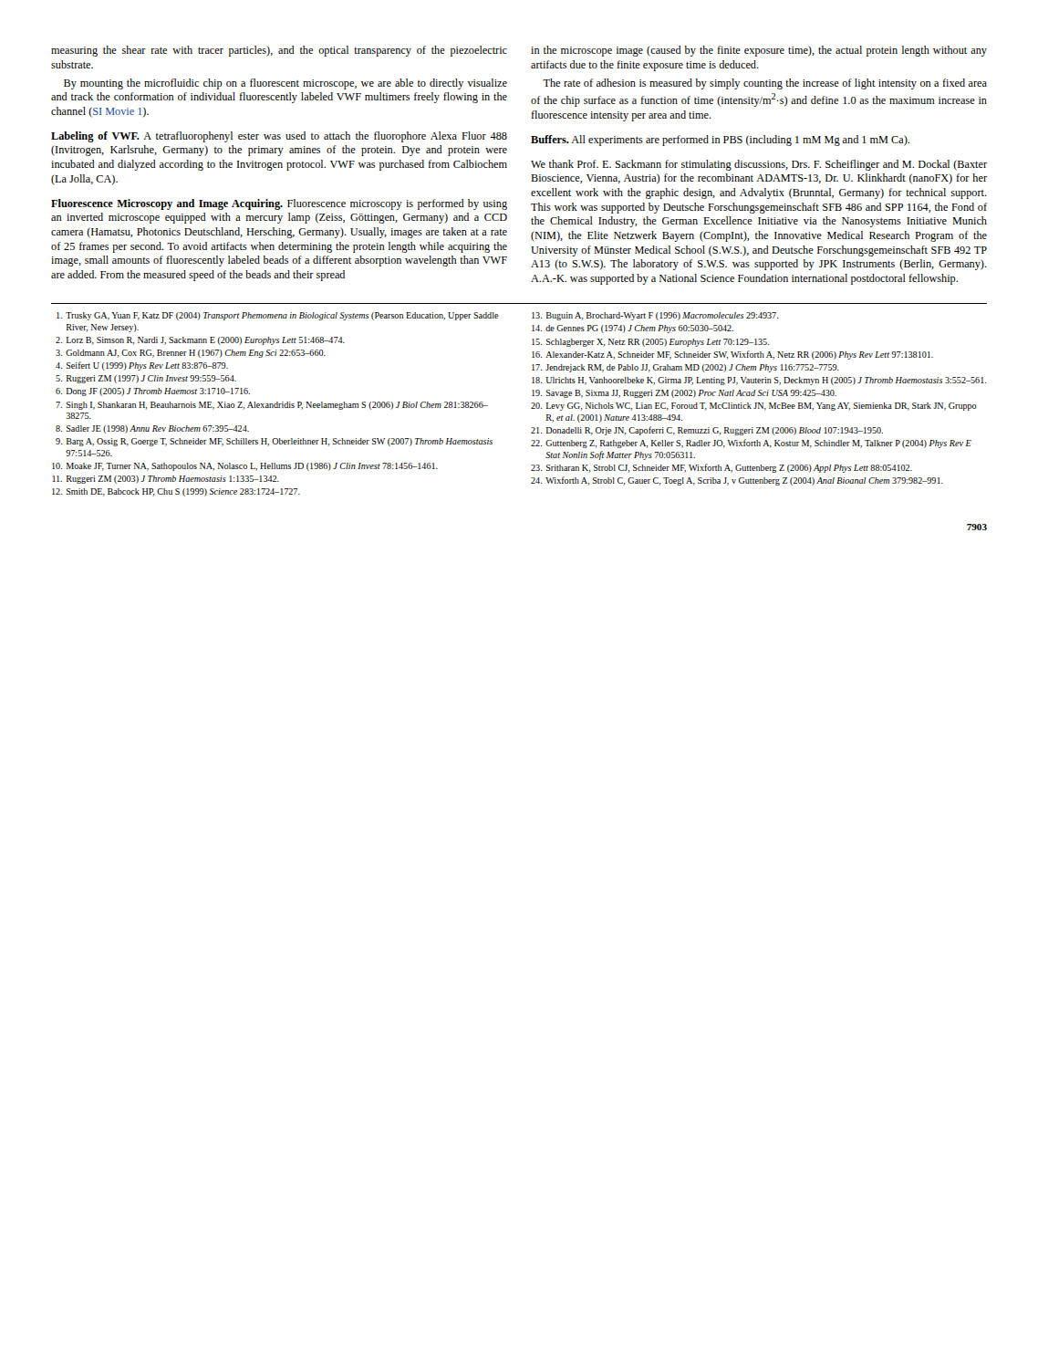measuring the shear rate with tracer particles), and the optical transparency of the piezoelectric substrate.
By mounting the microfluidic chip on a fluorescent microscope, we are able to directly visualize and track the conformation of individual fluorescently labeled VWF multimers freely flowing in the channel (SI Movie 1).
Labeling of VWF. A tetrafluorophenyl ester was used to attach the fluorophore Alexa Fluor 488 (Invitrogen, Karlsruhe, Germany) to the primary amines of the protein. Dye and protein were incubated and dialyzed according to the Invitrogen protocol. VWF was purchased from Calbiochem (La Jolla, CA).
Fluorescence Microscopy and Image Acquiring. Fluorescence microscopy is performed by using an inverted microscope equipped with a mercury lamp (Zeiss, Göttingen, Germany) and a CCD camera (Hamatsu, Photonics Deutschland, Hersching, Germany). Usually, images are taken at a rate of 25 frames per second. To avoid artifacts when determining the protein length while acquiring the image, small amounts of fluorescently labeled beads of a different absorption wavelength than VWF are added. From the measured speed of the beads and their spread
in the microscope image (caused by the finite exposure time), the actual protein length without any artifacts due to the finite exposure time is deduced.
The rate of adhesion is measured by simply counting the increase of light intensity on a fixed area of the chip surface as a function of time (intensity/m2·s) and define 1.0 as the maximum increase in fluorescence intensity per area and time.
Buffers. All experiments are performed in PBS (including 1 mM Mg and 1 mM Ca).
We thank Prof. E. Sackmann for stimulating discussions, Drs. F. Scheiflinger and M. Dockal (Baxter Bioscience, Vienna, Austria) for the recombinant ADAMTS-13, Dr. U. Klinkhardt (nanoFX) for her excellent work with the graphic design, and Advalytix (Brunntal, Germany) for technical support. This work was supported by Deutsche Forschungsgemeinschaft SFB 486 and SPP 1164, the Fond of the Chemical Industry, the German Excellence Initiative via the Nanosystems Initiative Munich (NIM), the Elite Netzwerk Bayern (CompInt), the Innovative Medical Research Program of the University of Münster Medical School (S.W.S.), and Deutsche Forschungsgemeinschaft SFB 492 TP A13 (to S.W.S). The laboratory of S.W.S. was supported by JPK Instruments (Berlin, Germany). A.A.-K. was supported by a National Science Foundation international postdoctoral fellowship.
Trusky GA, Yuan F, Katz DF (2004) Transport Phemomena in Biological Systems (Pearson Education, Upper Saddle River, New Jersey).
Lorz B, Simson R, Nardi J, Sackmann E (2000) Europhys Lett 51:468–474.
Goldmann AJ, Cox RG, Brenner H (1967) Chem Eng Sci 22:653–660.
Seifert U (1999) Phys Rev Lett 83:876–879.
Ruggeri ZM (1997) J Clin Invest 99:559–564.
Dong JF (2005) J Thromb Haemost 3:1710–1716.
Singh I, Shankaran H, Beauharnois ME, Xiao Z, Alexandridis P, Neelamegham S (2006) J Biol Chem 281:38266–38275.
Sadler JE (1998) Annu Rev Biochem 67:395–424.
Barg A, Ossig R, Goerge T, Schneider MF, Schillers H, Oberleithner H, Schneider SW (2007) Thromb Haemostasis 97:514–526.
Moake JF, Turner NA, Sathopoulos NA, Nolasco L, Hellums JD (1986) J Clin Invest 78:1456–1461.
Ruggeri ZM (2003) J Thromb Haemostasis 1:1335–1342.
Smith DE, Babcock HP, Chu S (1999) Science 283:1724–1727.
Buguin A, Brochard-Wyart F (1996) Macromolecules 29:4937.
de Gennes PG (1974) J Chem Phys 60:5030–5042.
Schlagberger X, Netz RR (2005) Europhys Lett 70:129–135.
Alexander-Katz A, Schneider MF, Schneider SW, Wixforth A, Netz RR (2006) Phys Rev Lett 97:138101.
Jendrejack RM, de Pablo JJ, Graham MD (2002) J Chem Phys 116:7752–7759.
Ulrichts H, Vanhoorelbeke K, Girma JP, Lenting PJ, Vauterin S, Deckmyn H (2005) J Thromb Haemostasis 3:552–561.
Savage B, Sixma JJ, Ruggeri ZM (2002) Proc Natl Acad Sci USA 99:425–430.
Levy GG, Nichols WC, Lian EC, Foroud T, McClintick JN, McBee BM, Yang AY, Siemienka DR, Stark JN, Gruppo R, et al. (2001) Nature 413:488–494.
Donadelli R, Orje JN, Capoferri C, Remuzzi G, Ruggeri ZM (2006) Blood 107:1943–1950.
Guttenberg Z, Rathgeber A, Keller S, Radler JO, Wixforth A, Kostur M, Schindler M, Talkner P (2004) Phys Rev E Stat Nonlin Soft Matter Phys 70:056311.
Sritharan K, Strobl CJ, Schneider MF, Wixforth A, Guttenberg Z (2006) Appl Phys Lett 88:054102.
Wixforth A, Strobl C, Gauer C, Toegl A, Scriba J, v Guttenberg Z (2004) Anal Bioanal Chem 379:982–991.
7903